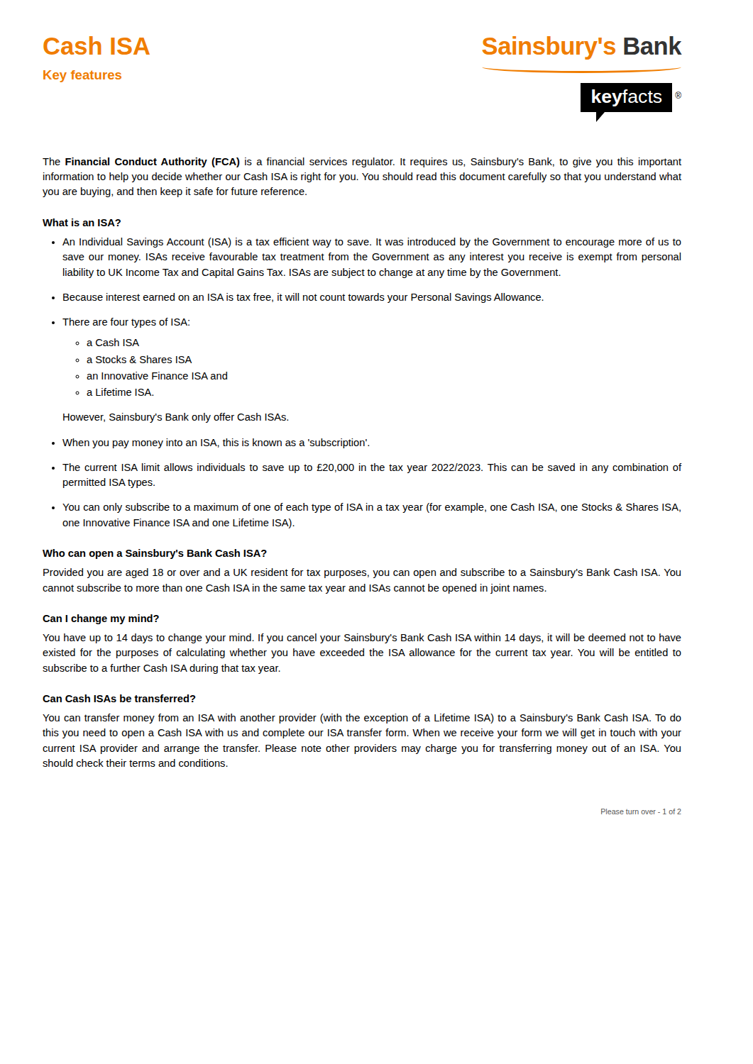Cash ISA
Key features
Sainsbury's Bank
key facts®
The Financial Conduct Authority (FCA) is a financial services regulator. It requires us, Sainsbury's Bank, to give you this important information to help you decide whether our Cash ISA is right for you. You should read this document carefully so that you understand what you are buying, and then keep it safe for future reference.
What is an ISA?
An Individual Savings Account (ISA) is a tax efficient way to save. It was introduced by the Government to encourage more of us to save our money. ISAs receive favourable tax treatment from the Government as any interest you receive is exempt from personal liability to UK Income Tax and Capital Gains Tax. ISAs are subject to change at any time by the Government.
Because interest earned on an ISA is tax free, it will not count towards your Personal Savings Allowance.
There are four types of ISA:
a Cash ISA
a Stocks & Shares ISA
an Innovative Finance ISA and
a Lifetime ISA.
However, Sainsbury's Bank only offer Cash ISAs.
When you pay money into an ISA, this is known as a 'subscription'.
The current ISA limit allows individuals to save up to £20,000 in the tax year 2022/2023. This can be saved in any combination of permitted ISA types.
You can only subscribe to a maximum of one of each type of ISA in a tax year (for example, one Cash ISA, one Stocks & Shares ISA, one Innovative Finance ISA and one Lifetime ISA).
Who can open a Sainsbury's Bank Cash ISA?
Provided you are aged 18 or over and a UK resident for tax purposes, you can open and subscribe to a Sainsbury's Bank Cash ISA. You cannot subscribe to more than one Cash ISA in the same tax year and ISAs cannot be opened in joint names.
Can I change my mind?
You have up to 14 days to change your mind. If you cancel your Sainsbury's Bank Cash ISA within 14 days, it will be deemed not to have existed for the purposes of calculating whether you have exceeded the ISA allowance for the current tax year. You will be entitled to subscribe to a further Cash ISA during that tax year.
Can Cash ISAs be transferred?
You can transfer money from an ISA with another provider (with the exception of a Lifetime ISA) to a Sainsbury's Bank Cash ISA. To do this you need to open a Cash ISA with us and complete our ISA transfer form. When we receive your form we will get in touch with your current ISA provider and arrange the transfer. Please note other providers may charge you for transferring money out of an ISA. You should check their terms and conditions.
Please turn over - 1 of 2